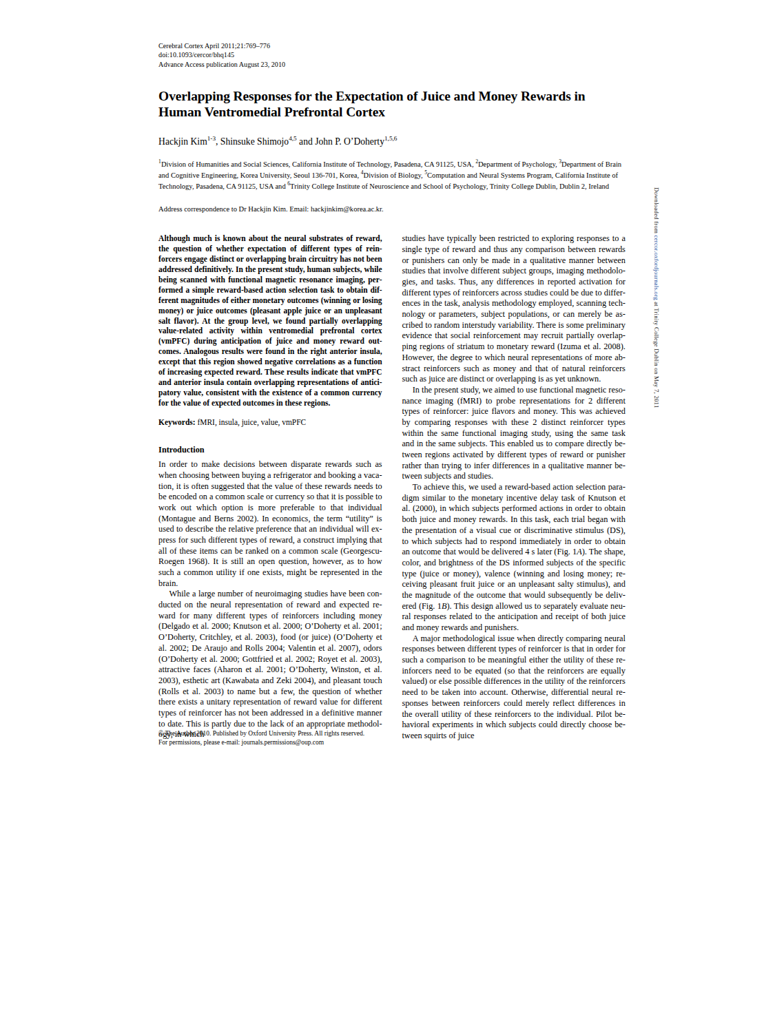Cerebral Cortex April 2011;21:769–776
doi:10.1093/cercor/bhq145
Advance Access publication August 23, 2010
Overlapping Responses for the Expectation of Juice and Money Rewards in Human Ventromedial Prefrontal Cortex
Hackjin Kim1-3, Shinsuke Shimojo4,5 and John P. O’Doherty1,5,6
1Division of Humanities and Social Sciences, California Institute of Technology, Pasadena, CA 91125, USA, 2Department of Psychology, 3Department of Brain and Cognitive Engineering, Korea University, Seoul 136-701, Korea, 4Division of Biology, 5Computation and Neural Systems Program, California Institute of Technology, Pasadena, CA 91125, USA and 6Trinity College Institute of Neuroscience and School of Psychology, Trinity College Dublin, Dublin 2, Ireland
Address correspondence to Dr Hackjin Kim. Email: hackjinkim@korea.ac.kr.
Although much is known about the neural substrates of reward, the question of whether expectation of different types of reinforcers engage distinct or overlapping brain circuitry has not been addressed definitively. In the present study, human subjects, while being scanned with functional magnetic resonance imaging, performed a simple reward-based action selection task to obtain different magnitudes of either monetary outcomes (winning or losing money) or juice outcomes (pleasant apple juice or an unpleasant salt flavor). At the group level, we found partially overlapping value-related activity within ventromedial prefrontal cortex (vmPFC) during anticipation of juice and money reward outcomes. Analogous results were found in the right anterior insula, except that this region showed negative correlations as a function of increasing expected reward. These results indicate that vmPFC and anterior insula contain overlapping representations of anticipatory value, consistent with the existence of a common currency for the value of expected outcomes in these regions.
Keywords: fMRI, insula, juice, value, vmPFC
Introduction
In order to make decisions between disparate rewards such as when choosing between buying a refrigerator and booking a vacation, it is often suggested that the value of these rewards needs to be encoded on a common scale or currency so that it is possible to work out which option is more preferable to that individual (Montague and Berns 2002). In economics, the term “utility” is used to describe the relative preference that an individual will express for such different types of reward, a construct implying that all of these items can be ranked on a common scale (Georgescu-Roegen 1968). It is still an open question, however, as to how such a common utility if one exists, might be represented in the brain.
While a large number of neuroimaging studies have been conducted on the neural representation of reward and expected reward for many different types of reinforcers including money (Delgado et al. 2000; Knutson et al. 2000; O’Doherty et al. 2001; O’Doherty, Critchley, et al. 2003), food (or juice) (O’Doherty et al. 2002; De Araujo and Rolls 2004; Valentin et al. 2007), odors (O’Doherty et al. 2000; Gottfried et al. 2002; Royet et al. 2003), attractive faces (Aharon et al. 2001; O’Doherty, Winston, et al. 2003), esthetic art (Kawabata and Zeki 2004), and pleasant touch (Rolls et al. 2003) to name but a few, the question of whether there exists a unitary representation of reward value for different types of reinforcer has not been addressed in a definitive manner to date. This is partly due to the lack of an appropriate methodology, in which
studies have typically been restricted to exploring responses to a single type of reward and thus any comparison between rewards or punishers can only be made in a qualitative manner between studies that involve different subject groups, imaging methodologies, and tasks. Thus, any differences in reported activation for different types of reinforcers across studies could be due to differences in the task, analysis methodology employed, scanning technology or parameters, subject populations, or can merely be ascribed to random interstudy variability. There is some preliminary evidence that social reinforcement may recruit partially overlapping regions of striatum to monetary reward (Izuma et al. 2008). However, the degree to which neural representations of more abstract reinforcers such as money and that of natural reinforcers such as juice are distinct or overlapping is as yet unknown.
In the present study, we aimed to use functional magnetic resonance imaging (fMRI) to probe representations for 2 different types of reinforcer: juice flavors and money. This was achieved by comparing responses with these 2 distinct reinforcer types within the same functional imaging study, using the same task and in the same subjects. This enabled us to compare directly between regions activated by different types of reward or punisher rather than trying to infer differences in a qualitative manner between subjects and studies.
To achieve this, we used a reward-based action selection paradigm similar to the monetary incentive delay task of Knutson et al. (2000), in which subjects performed actions in order to obtain both juice and money rewards. In this task, each trial began with the presentation of a visual cue or discriminative stimulus (DS), to which subjects had to respond immediately in order to obtain an outcome that would be delivered 4 s later (Fig. 1A). The shape, color, and brightness of the DS informed subjects of the specific type (juice or money), valence (winning and losing money; receiving pleasant fruit juice or an unpleasant salty stimulus), and the magnitude of the outcome that would subsequently be delivered (Fig. 1B). This design allowed us to separately evaluate neural responses related to the anticipation and receipt of both juice and money rewards and punishers.
A major methodological issue when directly comparing neural responses between different types of reinforcer is that in order for such a comparison to be meaningful either the utility of these reinforcers need to be equated (so that the reinforcers are equally valued) or else possible differences in the utility of the reinforcers need to be taken into account. Otherwise, differential neural responses between reinforcers could merely reflect differences in the overall utility of these reinforcers to the individual. Pilot behavioral experiments in which subjects could directly choose between squirts of juice
© The Author 2010. Published by Oxford University Press. All rights reserved.
For permissions, please e-mail: journals.permissions@oup.com
Downloaded from cercor.oxfordjournals.org at Trinity College Dublin on May 7, 2011